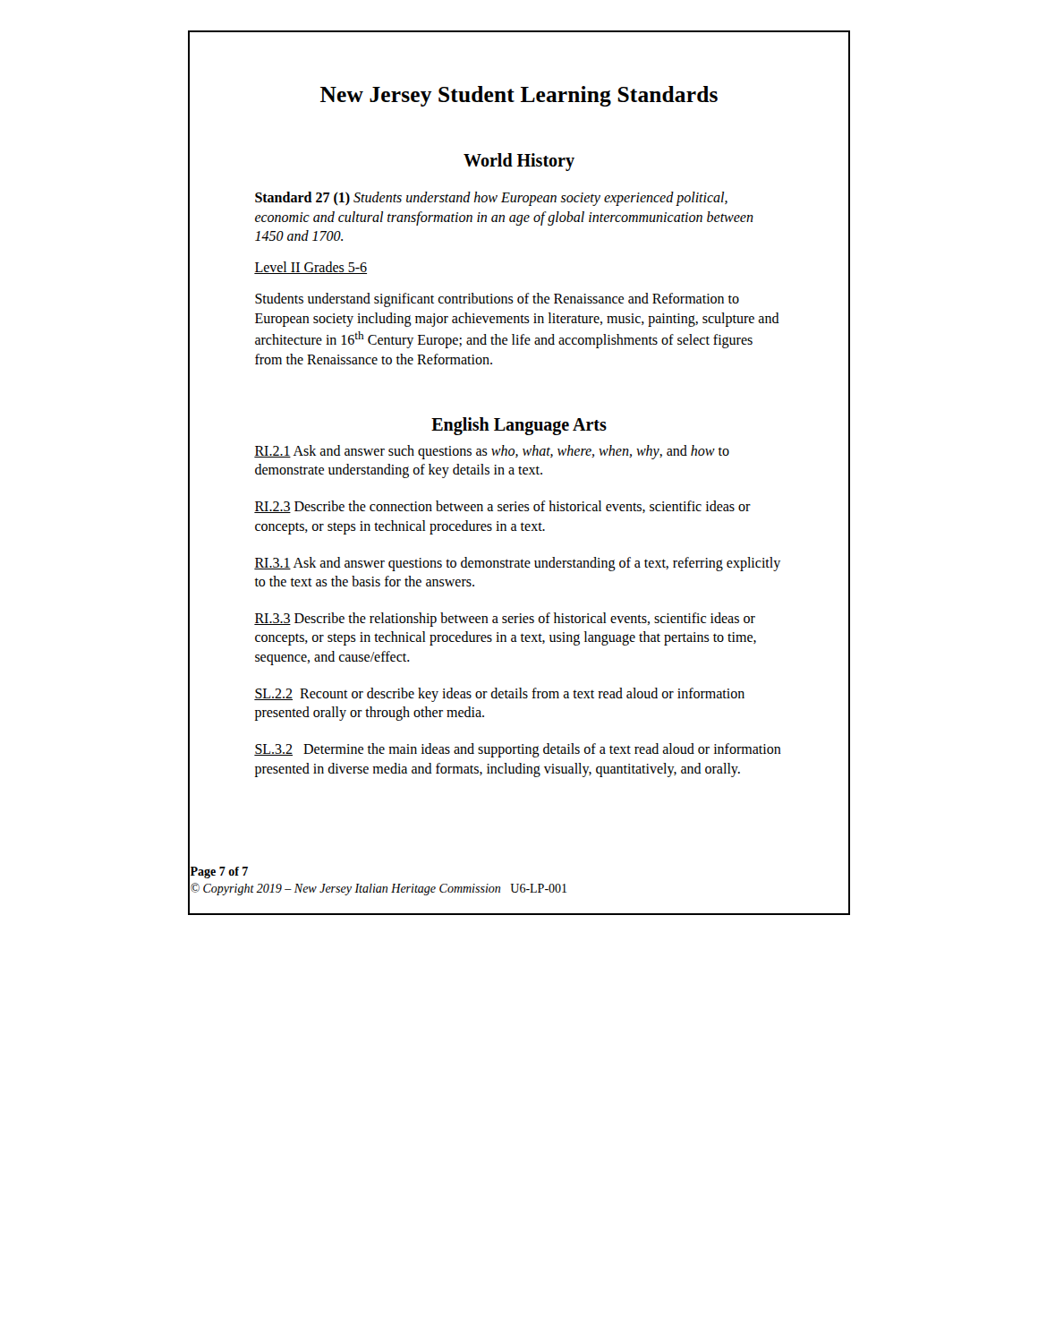New Jersey Student Learning Standards
World History
Standard 27 (1) Students understand how European society experienced political, economic and cultural transformation in an age of global intercommunication between 1450 and 1700.
Level II Grades 5-6
Students understand significant contributions of the Renaissance and Reformation to European society including major achievements in literature, music, painting, sculpture and architecture in 16th Century Europe; and the life and accomplishments of select figures from the Renaissance to the Reformation.
English Language Arts
RI.2.1 Ask and answer such questions as who, what, where, when, why, and how to demonstrate understanding of key details in a text.
RI.2.3 Describe the connection between a series of historical events, scientific ideas or concepts, or steps in technical procedures in a text.
RI.3.1 Ask and answer questions to demonstrate understanding of a text, referring explicitly to the text as the basis for the answers.
RI.3.3 Describe the relationship between a series of historical events, scientific ideas or concepts, or steps in technical procedures in a text, using language that pertains to time, sequence, and cause/effect.
SL.2.2 Recount or describe key ideas or details from a text read aloud or information presented orally or through other media.
SL.3.2 Determine the main ideas and supporting details of a text read aloud or information presented in diverse media and formats, including visually, quantitatively, and orally.
Page 7 of 7
© Copyright 2019 – New Jersey Italian Heritage Commission U6-LP-001